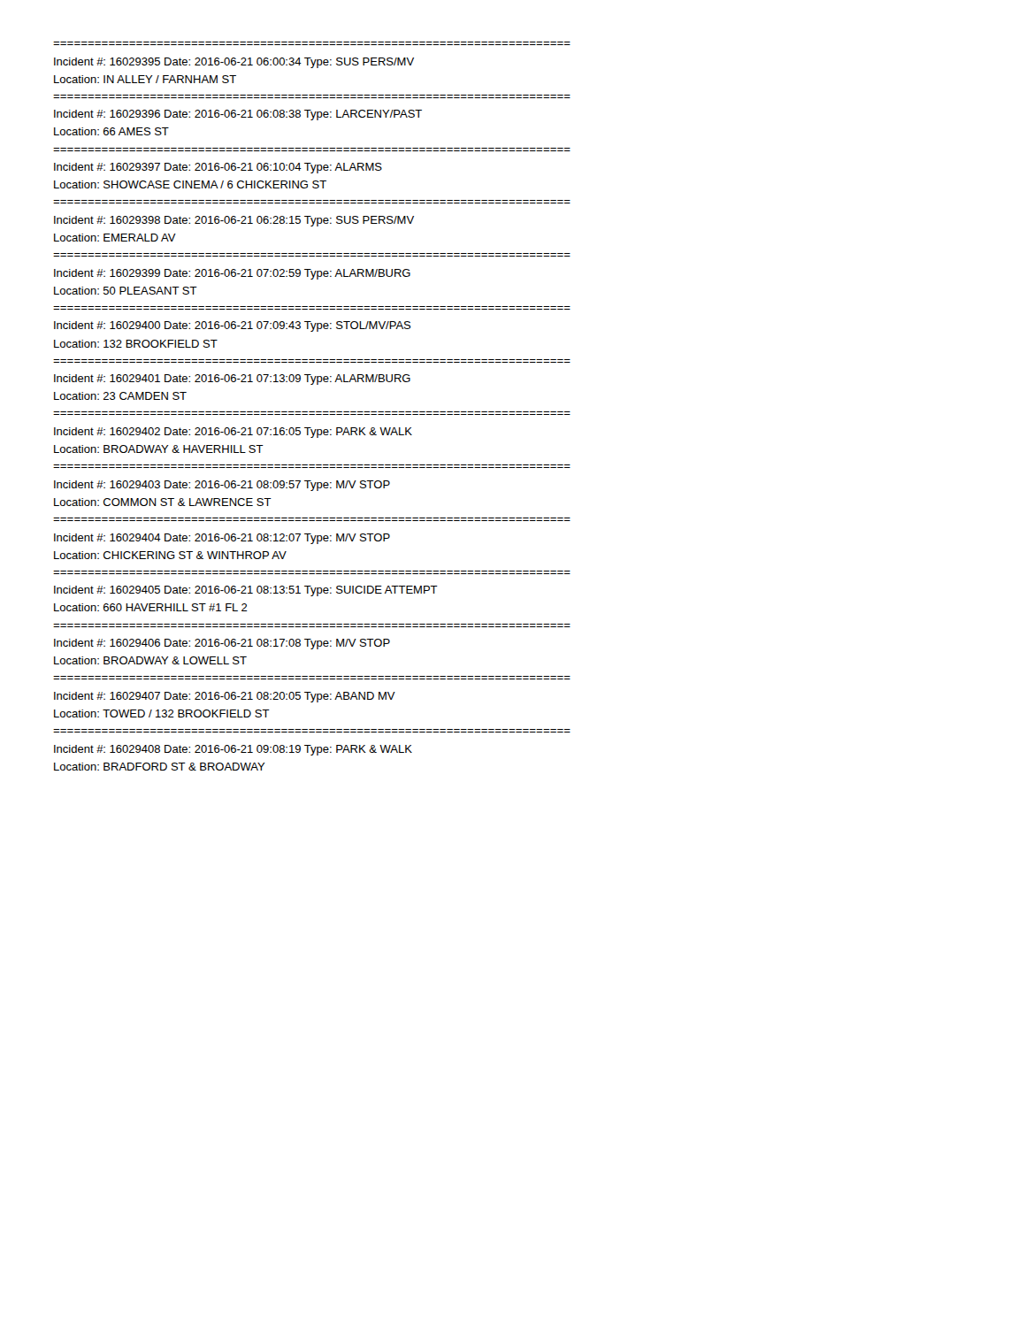===========================================================================
Incident #: 16029395 Date: 2016-06-21 06:00:34 Type: SUS PERS/MV
Location: IN ALLEY / FARNHAM ST
===========================================================================
Incident #: 16029396 Date: 2016-06-21 06:08:38 Type: LARCENY/PAST
Location: 66 AMES ST
===========================================================================
Incident #: 16029397 Date: 2016-06-21 06:10:04 Type: ALARMS
Location: SHOWCASE CINEMA / 6 CHICKERING ST
===========================================================================
Incident #: 16029398 Date: 2016-06-21 06:28:15 Type: SUS PERS/MV
Location: EMERALD AV
===========================================================================
Incident #: 16029399 Date: 2016-06-21 07:02:59 Type: ALARM/BURG
Location: 50 PLEASANT ST
===========================================================================
Incident #: 16029400 Date: 2016-06-21 07:09:43 Type: STOL/MV/PAS
Location: 132 BROOKFIELD ST
===========================================================================
Incident #: 16029401 Date: 2016-06-21 07:13:09 Type: ALARM/BURG
Location: 23 CAMDEN ST
===========================================================================
Incident #: 16029402 Date: 2016-06-21 07:16:05 Type: PARK & WALK
Location: BROADWAY & HAVERHILL ST
===========================================================================
Incident #: 16029403 Date: 2016-06-21 08:09:57 Type: M/V STOP
Location: COMMON ST & LAWRENCE ST
===========================================================================
Incident #: 16029404 Date: 2016-06-21 08:12:07 Type: M/V STOP
Location: CHICKERING ST & WINTHROP AV
===========================================================================
Incident #: 16029405 Date: 2016-06-21 08:13:51 Type: SUICIDE ATTEMPT
Location: 660 HAVERHILL ST #1 FL 2
===========================================================================
Incident #: 16029406 Date: 2016-06-21 08:17:08 Type: M/V STOP
Location: BROADWAY & LOWELL ST
===========================================================================
Incident #: 16029407 Date: 2016-06-21 08:20:05 Type: ABAND MV
Location: TOWED / 132 BROOKFIELD ST
===========================================================================
Incident #: 16029408 Date: 2016-06-21 09:08:19 Type: PARK & WALK
Location: BRADFORD ST & BROADWAY